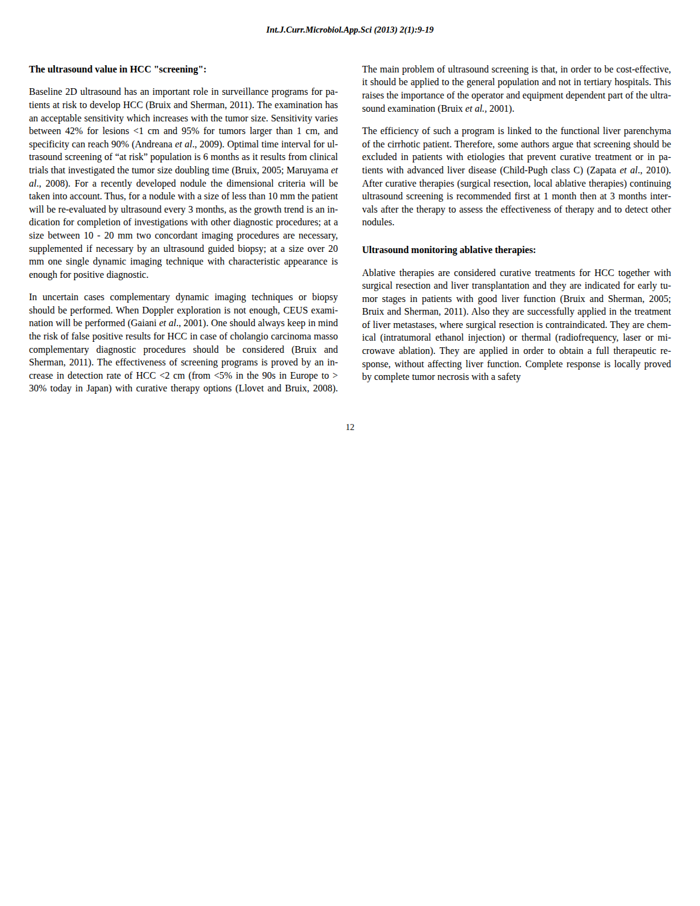Int.J.Curr.Microbiol.App.Sci (2013) 2(1):9-19
The ultrasound value in HCC "screening":
Baseline 2D ultrasound has an important role in surveillance programs for patients at risk to develop HCC (Bruix and Sherman, 2011). The examination has an acceptable sensitivity which increases with the tumor size. Sensitivity varies between 42% for lesions <1 cm and 95% for tumors larger than 1 cm, and specificity can reach 90% (Andreana et al., 2009). Optimal time interval for ultrasound screening of “at risk” population is 6 months as it results from clinical trials that investigated the tumor size doubling time (Bruix, 2005; Maruyama et al., 2008). For a recently developed nodule the dimensional criteria will be taken into account. Thus, for a nodule with a size of less than 10 mm the patient will be re-evaluated by ultrasound every 3 months, as the growth trend is an indication for completion of investigations with other diagnostic procedures; at a size between 10 - 20 mm two concordant imaging procedures are necessary, supplemented if necessary by an ultrasound guided biopsy; at a size over 20 mm one single dynamic imaging technique with characteristic appearance is enough for positive diagnostic.
In uncertain cases complementary dynamic imaging techniques or biopsy should be performed. When Doppler exploration is not enough, CEUS examination will be performed (Gaiani et al., 2001). One should always keep in mind the risk of false positive results for HCC in case of cholangio carcinoma masso complementary diagnostic procedures should be considered (Bruix and Sherman, 2011). The effectiveness of screening programs is proved by an increase in detection rate of HCC <2 cm (from <5% in the 90s in Europe to > 30% today in Japan) with curative therapy options (Llovet and Bruix, 2008). The main problem of ultrasound screening is that, in order to be cost-effective, it should be applied to the general population and not in tertiary hospitals. This raises the importance of the operator and equipment dependent part of the ultrasound examination (Bruix et al., 2001).
The efficiency of such a program is linked to the functional liver parenchyma of the cirrhotic patient. Therefore, some authors argue that screening should be excluded in patients with etiologies that prevent curative treatment or in patients with advanced liver disease (Child-Pugh class C) (Zapata et al., 2010). After curative therapies (surgical resection, local ablative therapies) continuing ultrasound screening is recommended first at 1 month then at 3 months intervals after the therapy to assess the effectiveness of therapy and to detect other nodules.
Ultrasound monitoring ablative therapies:
Ablative therapies are considered curative treatments for HCC together with surgical resection and liver transplantation and they are indicated for early tumor stages in patients with good liver function (Bruix and Sherman, 2005; Bruix and Sherman, 2011). Also they are successfully applied in the treatment of liver metastases, where surgical resection is contraindicated. They are chemical (intratumoral ethanol injection) or thermal (radiofrequency, laser or microwave ablation). They are applied in order to obtain a full therapeutic response, without affecting liver function. Complete response is locally proved by complete tumor necrosis with a safety
12